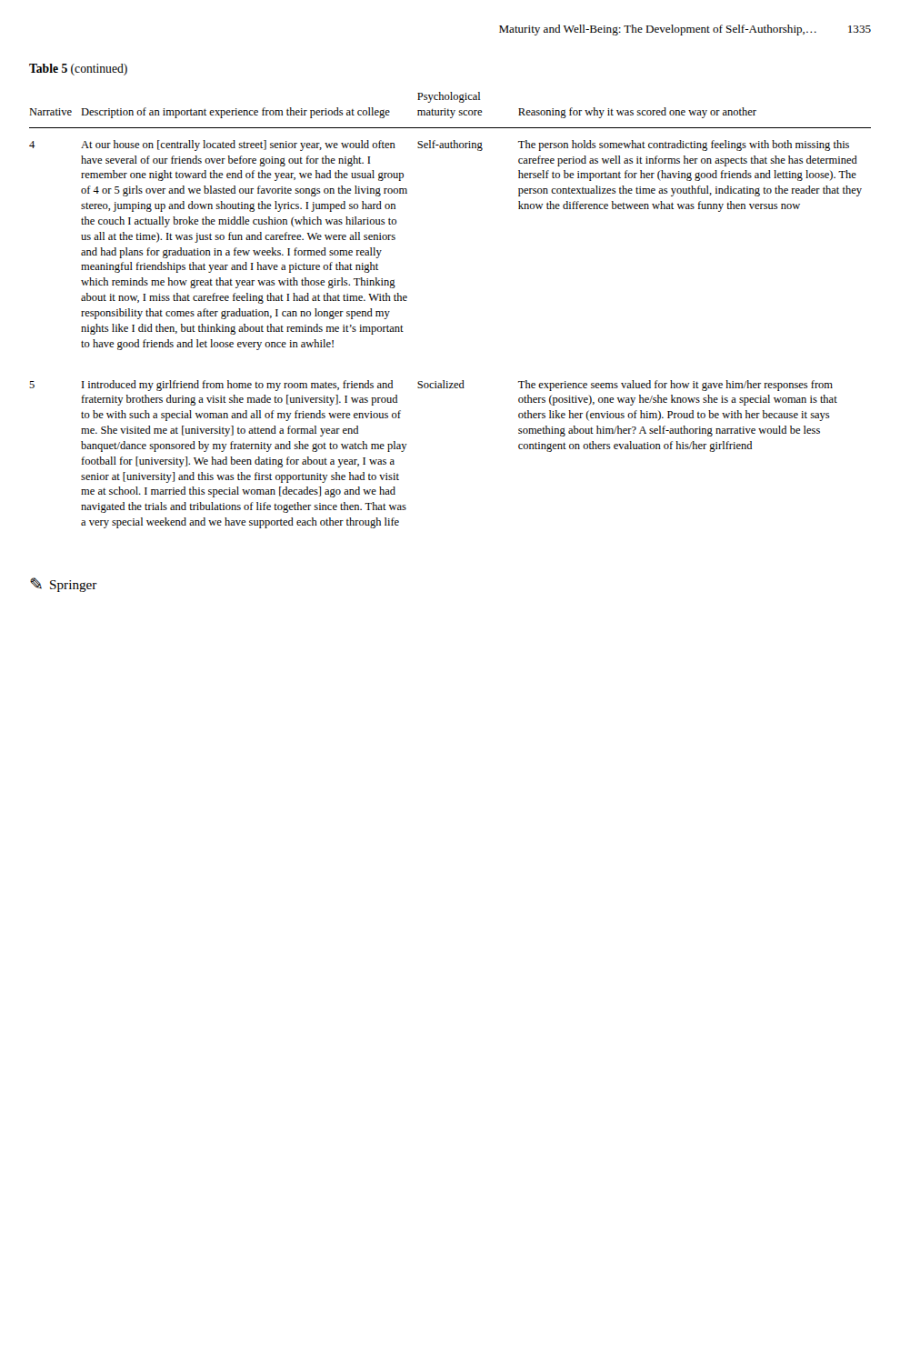Maturity and Well-Being: The Development of Self-Authorship,… 1335
Table 5 (continued)
| Narrative | Description of an important experience from their periods at college | Psychological maturity score | Reasoning for why it was scored one way or another |
| --- | --- | --- | --- |
| 4 | At our house on [centrally located street] senior year, we would often have several of our friends over before going out for the night. I remember one night toward the end of the year, we had the usual group of 4 or 5 girls over and we blasted our favorite songs on the living room stereo, jumping up and down shouting the lyrics. I jumped so hard on the couch I actually broke the middle cushion (which was hilarious to us all at the time). It was just so fun and carefree. We were all seniors and had plans for graduation in a few weeks. I formed some really meaningful friendships that year and I have a picture of that night which reminds me how great that year was with those girls. Thinking about it now, I miss that carefree feeling that I had at that time. With the responsibility that comes after graduation, I can no longer spend my nights like I did then, but thinking about that reminds me it’s important to have good friends and let loose every once in awhile! | Self-authoring | The person holds somewhat contradicting feelings with both missing this carefree period as well as it informs her on aspects that she has determined herself to be important for her (having good friends and letting loose). The person contextualizes the time as youthful, indicating to the reader that they know the difference between what was funny then versus now |
| 5 | I introduced my girlfriend from home to my room mates, friends and fraternity brothers during a visit she made to [university]. I was proud to be with such a special woman and all of my friends were envious of me. She visited me at [university] to attend a formal year end banquet/dance sponsored by my fraternity and she got to watch me play football for [university]. We had been dating for about a year, I was a senior at [university] and this was the first opportunity she had to visit me at school. I married this special woman [decades] ago and we had navigated the trials and tribulations of life together since then. That was a very special weekend and we have supported each other through life | Socialized | The experience seems valued for how it gave him/her responses from others (positive), one way he/she knows she is a special woman is that others like her (envious of him). Proud to be with her because it says something about him/her? A self-authoring narrative would be less contingent on others evaluation of his/her girlfriend |
✎ Springer